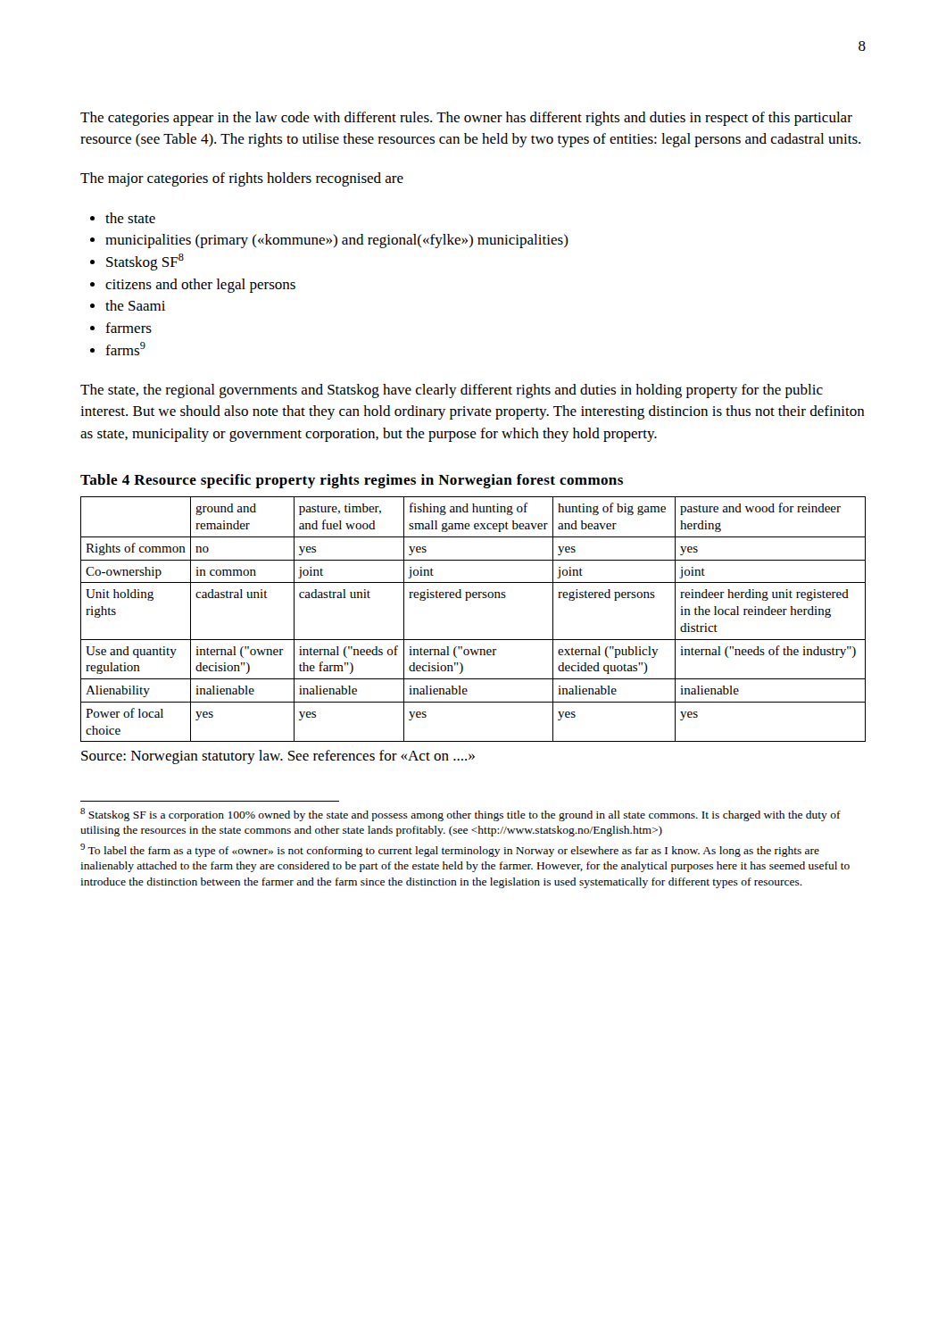8
The categories appear in the law code with different rules. The owner has different rights and duties in respect of this particular resource (see Table 4). The rights to utilise these resources can be held by two types of entities: legal persons and cadastral units.
The major categories of rights holders recognised are
the state
municipalities (primary («kommune») and regional(«fylke») municipalities)
Statskog SF8
citizens and other legal persons
the Saami
farmers
farms9
The state, the regional governments and Statskog have clearly different rights and duties in holding property for the public interest. But we should also note that they can hold ordinary private property. The interesting distincion is thus not their definiton as state, municipality or government corporation, but the purpose for which they hold property.
Table 4 Resource specific property rights regimes in Norwegian forest commons
| | ground and remainder | pasture, timber, and fuel wood | fishing and hunting of small game except beaver | hunting of big game and beaver | pasture and wood for reindeer herding |
| Rights of common | no | yes | yes | yes | yes |
| Co-ownership | in common | joint | joint | joint | joint |
| Unit holding rights | cadastral unit | cadastral unit | registered persons | registered persons | reindeer herding unit registered in the local reindeer herding district |
| Use and quantity regulation | internal ("owner decision") | internal ("needs of the farm") | internal ("owner decision") | external ("publicly decided quotas") | internal ("needs of the industry") |
| Alienability | inalienable | inalienable | inalienable | inalienable | inalienable |
| Power of local choice | yes | yes | yes | yes | yes |
Source: Norwegian statutory law. See references for «Act on ....»
8 Statskog SF is a corporation 100% owned by the state and possess among other things title to the ground in all state commons. It is charged with the duty of utilising the resources in the state commons and other state lands profitably. (see <http://www.statskog.no/English.htm>)
9 To label the farm as a type of «owner» is not conforming to current legal terminology in Norway or elsewhere as far as I know. As long as the rights are inalienably attached to the farm they are considered to be part of the estate held by the farmer. However, for the analytical purposes here it has seemed useful to introduce the distinction between the farmer and the farm since the distinction in the legislation is used systematically for different types of resources.